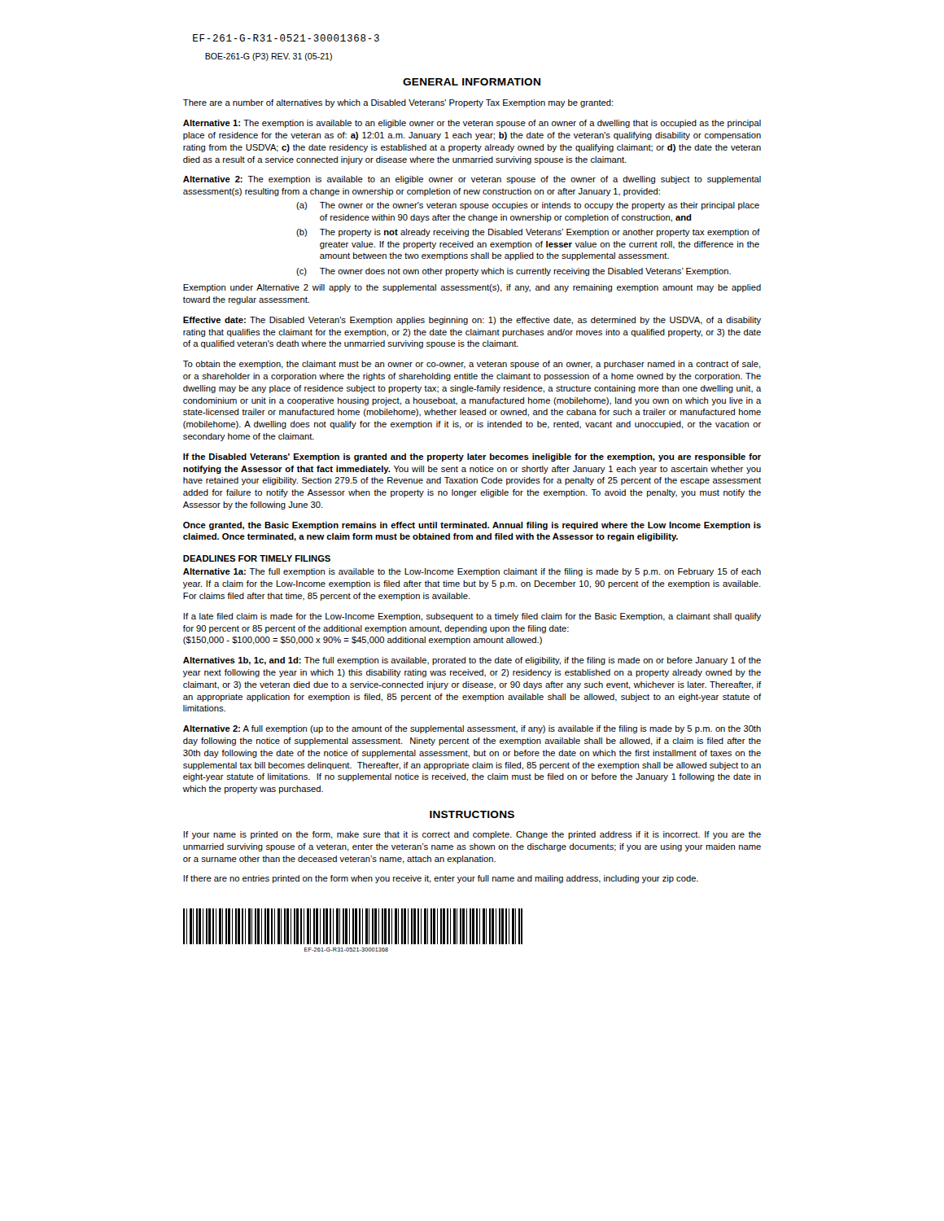EF-261-G-R31-0521-30001368-3
BOE-261-G (P3) REV. 31 (05-21)
GENERAL INFORMATION
There are a number of alternatives by which a Disabled Veterans' Property Tax Exemption may be granted:
Alternative 1: The exemption is available to an eligible owner or the veteran spouse of an owner of a dwelling that is occupied as the principal place of residence for the veteran as of: a) 12:01 a.m. January 1 each year; b) the date of the veteran's qualifying disability or compensation rating from the USDVA; c) the date residency is established at a property already owned by the qualifying claimant; or d) the date the veteran died as a result of a service connected injury or disease where the unmarried surviving spouse is the claimant.
Alternative 2: The exemption is available to an eligible owner or veteran spouse of the owner of a dwelling subject to supplemental assessment(s) resulting from a change in ownership or completion of new construction on or after January 1, provided:
(a) The owner or the owner's veteran spouse occupies or intends to occupy the property as their principal place of residence within 90 days after the change in ownership or completion of construction, and
(b) The property is not already receiving the Disabled Veterans’ Exemption or another property tax exemption of greater value. If the property received an exemption of lesser value on the current roll, the difference in the amount between the two exemptions shall be applied to the supplemental assessment.
(c) The owner does not own other property which is currently receiving the Disabled Veterans’ Exemption.
Exemption under Alternative 2 will apply to the supplemental assessment(s), if any, and any remaining exemption amount may be applied toward the regular assessment.
Effective date: The Disabled Veteran's Exemption applies beginning on: 1) the effective date, as determined by the USDVA, of a disability rating that qualifies the claimant for the exemption, or 2) the date the claimant purchases and/or moves into a qualified property, or 3) the date of a qualified veteran's death where the unmarried surviving spouse is the claimant.
To obtain the exemption, the claimant must be an owner or co-owner, a veteran spouse of an owner, a purchaser named in a contract of sale, or a shareholder in a corporation where the rights of shareholding entitle the claimant to possession of a home owned by the corporation. The dwelling may be any place of residence subject to property tax; a single-family residence, a structure containing more than one dwelling unit, a condominium or unit in a cooperative housing project, a houseboat, a manufactured home (mobilehome), land you own on which you live in a state-licensed trailer or manufactured home (mobilehome), whether leased or owned, and the cabana for such a trailer or manufactured home (mobilehome). A dwelling does not qualify for the exemption if it is, or is intended to be, rented, vacant and unoccupied, or the vacation or secondary home of the claimant.
If the Disabled Veterans' Exemption is granted and the property later becomes ineligible for the exemption, you are responsible for notifying the Assessor of that fact immediately. You will be sent a notice on or shortly after January 1 each year to ascertain whether you have retained your eligibility. Section 279.5 of the Revenue and Taxation Code provides for a penalty of 25 percent of the escape assessment added for failure to notify the Assessor when the property is no longer eligible for the exemption. To avoid the penalty, you must notify the Assessor by the following June 30.
Once granted, the Basic Exemption remains in effect until terminated. Annual filing is required where the Low Income Exemption is claimed. Once terminated, a new claim form must be obtained from and filed with the Assessor to regain eligibility.
DEADLINES FOR TIMELY FILINGS
Alternative 1a: The full exemption is available to the Low-Income Exemption claimant if the filing is made by 5 p.m. on February 15 of each year. If a claim for the Low-Income exemption is filed after that time but by 5 p.m. on December 10, 90 percent of the exemption is available. For claims filed after that time, 85 percent of the exemption is available.
If a late filed claim is made for the Low-Income Exemption, subsequent to a timely filed claim for the Basic Exemption, a claimant shall qualify for 90 percent or 85 percent of the additional exemption amount, depending upon the filing date:
($150,000 - $100,000 = $50,000 x 90% = $45,000 additional exemption amount allowed.)
Alternatives 1b, 1c, and 1d: The full exemption is available, prorated to the date of eligibility, if the filing is made on or before January 1 of the year next following the year in which 1) this disability rating was received, or 2) residency is established on a property already owned by the claimant, or 3) the veteran died due to a service-connected injury or disease, or 90 days after any such event, whichever is later. Thereafter, if an appropriate application for exemption is filed, 85 percent of the exemption available shall be allowed, subject to an eight-year statute of limitations.
Alternative 2: A full exemption (up to the amount of the supplemental assessment, if any) is available if the filing is made by 5 p.m. on the 30th day following the notice of supplemental assessment. Ninety percent of the exemption available shall be allowed, if a claim is filed after the 30th day following the date of the notice of supplemental assessment, but on or before the date on which the first installment of taxes on the supplemental tax bill becomes delinquent. Thereafter, if an appropriate claim is filed, 85 percent of the exemption shall be allowed subject to an eight-year statute of limitations. If no supplemental notice is received, the claim must be filed on or before the January 1 following the date in which the property was purchased.
INSTRUCTIONS
If your name is printed on the form, make sure that it is correct and complete. Change the printed address if it is incorrect. If you are the unmarried surviving spouse of a veteran, enter the veteran’s name as shown on the discharge documents; if you are using your maiden name or a surname other than the deceased veteran’s name, attach an explanation.
If there are no entries printed on the form when you receive it, enter your full name and mailing address, including your zip code.
EF-261-G-R31-0521-30001368